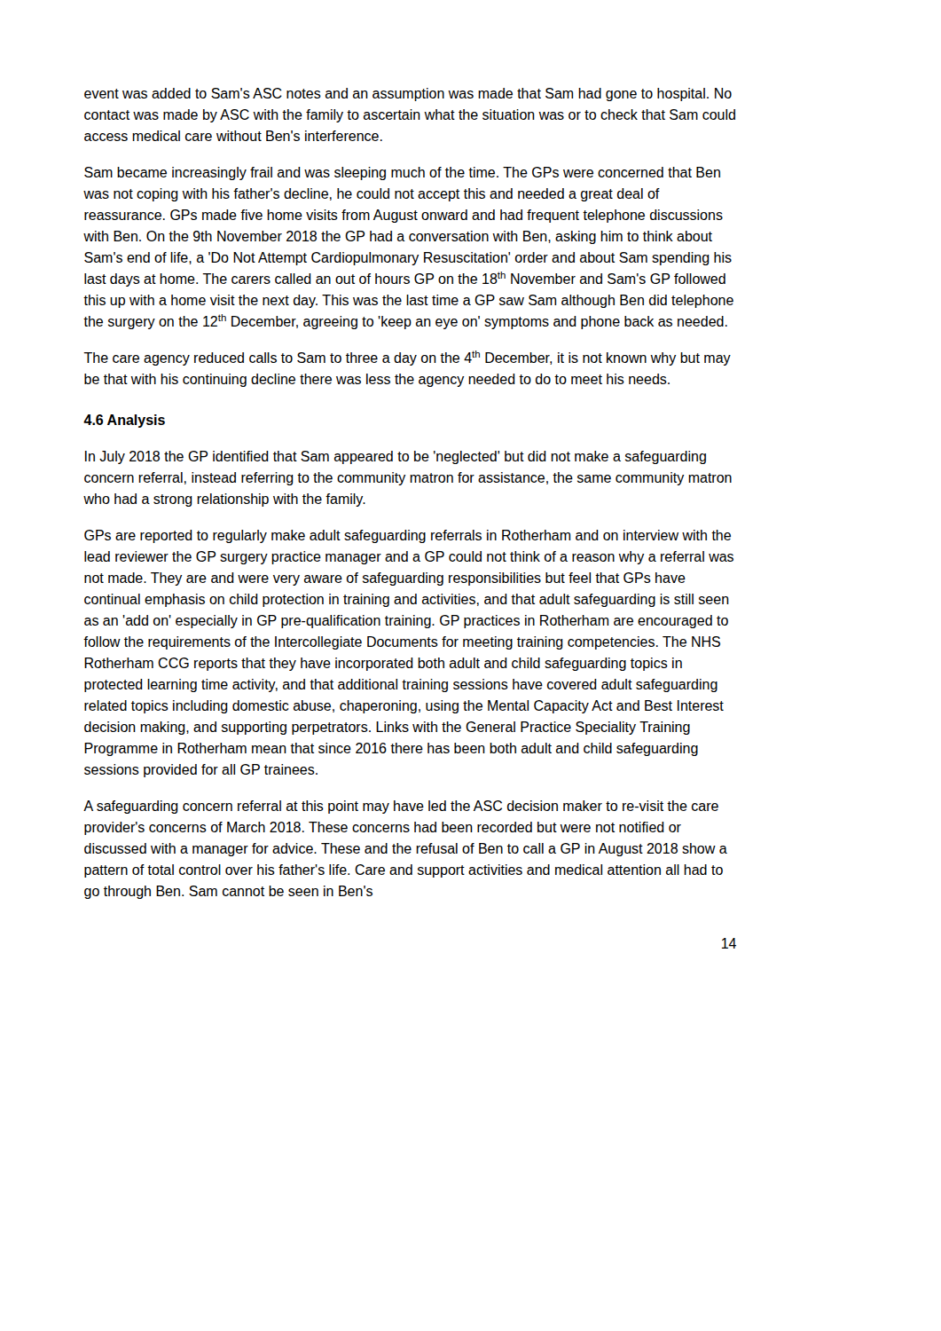event was added to Sam's ASC notes and an assumption was made that Sam had gone to hospital. No contact was made by ASC with the family to ascertain what the situation was or to check that Sam could access medical care without Ben's interference.
Sam became increasingly frail and was sleeping much of the time. The GPs were concerned that Ben was not coping with his father's decline, he could not accept this and needed a great deal of reassurance. GPs made five home visits from August onward and had frequent telephone discussions with Ben. On the 9th November 2018 the GP had a conversation with Ben, asking him to think about Sam's end of life, a 'Do Not Attempt Cardiopulmonary Resuscitation' order and about Sam spending his last days at home. The carers called an out of hours GP on the 18th November and Sam's GP followed this up with a home visit the next day. This was the last time a GP saw Sam although Ben did telephone the surgery on the 12th December, agreeing to 'keep an eye on' symptoms and phone back as needed.
The care agency reduced calls to Sam to three a day on the 4th December, it is not known why but may be that with his continuing decline there was less the agency needed to do to meet his needs.
4.6 Analysis
In July 2018 the GP identified that Sam appeared to be 'neglected' but did not make a safeguarding concern referral, instead referring to the community matron for assistance, the same community matron who had a strong relationship with the family.
GPs are reported to regularly make adult safeguarding referrals in Rotherham and on interview with the lead reviewer the GP surgery practice manager and a GP could not think of a reason why a referral was not made. They are and were very aware of safeguarding responsibilities but feel that GPs have continual emphasis on child protection in training and activities, and that adult safeguarding is still seen as an 'add on' especially in GP pre-qualification training. GP practices in Rotherham are encouraged to follow the requirements of the Intercollegiate Documents for meeting training competencies. The NHS Rotherham CCG reports that they have incorporated both adult and child safeguarding topics in protected learning time activity, and that additional training sessions have covered adult safeguarding related topics including domestic abuse, chaperoning, using the Mental Capacity Act and Best Interest decision making, and supporting perpetrators. Links with the General Practice Speciality Training Programme in Rotherham mean that since 2016 there has been both adult and child safeguarding sessions provided for all GP trainees.
A safeguarding concern referral at this point may have led the ASC decision maker to re-visit the care provider's concerns of March 2018. These concerns had been recorded but were not notified or discussed with a manager for advice. These and the refusal of Ben to call a GP in August 2018 show a pattern of total control over his father's life. Care and support activities and medical attention all had to go through Ben. Sam cannot be seen in Ben's
14